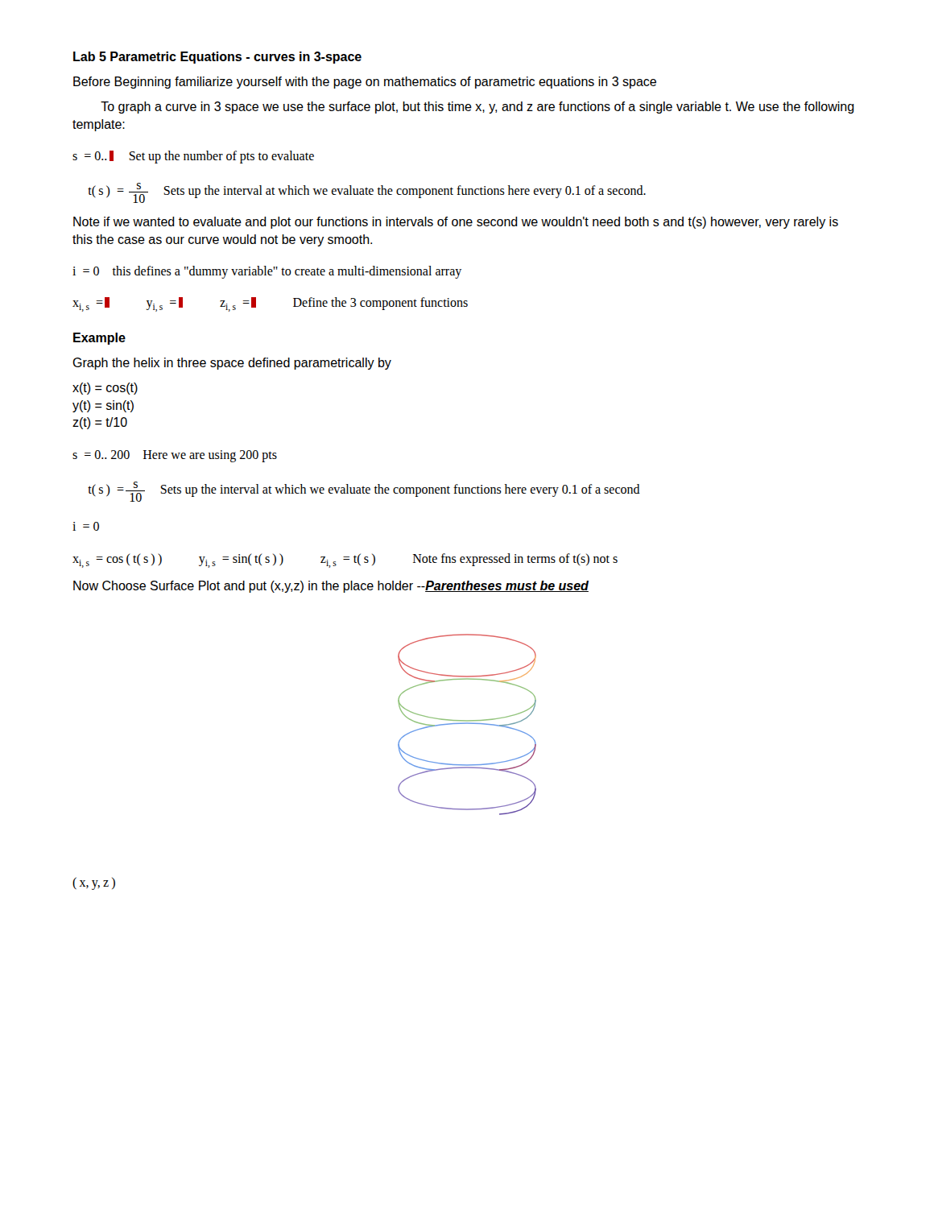Lab 5 Parametric Equations - curves in 3-space
Before Beginning familiarize yourself with the page on mathematics of parametric equations in 3 space
To graph a curve in 3 space we use the surface plot, but this time x, y, and z are functions of a single variable t. We use the following template:
s = 0.. Set up the number of pts to evaluate
t( s ) = s 10 Sets up the interval at which we evaluate the component functions here every 0.1 of a second.
Note if we wanted to evaluate and plot our functions in intervals of one second we wouldn't need both s and t(s) however, very rarely is this the case as our curve would not be very smooth.
i = 0 this defines a "dummy variable" to create a multi-dimensional array
xi, s = yi, s = zi, s = Define the 3 component functions
Example
Graph the helix in three space defined parametrically by
x(t) = cos(t)
y(t) = sin(t)
z(t) = t/10
s = 0.. 200 Here we are using 200 pts
t( s ) =s 10 Sets up the interval at which we evaluate the component functions here every 0.1 of a second
i = 0
xi, s = cos ( t( s ) ) yi, s = sin( t( s ) ) zi, s = t( s ) Note fns expressed in terms of t(s) not s
Now Choose Surface Plot and put (x,y,z) in the place holder --Parentheses must be used
( x, y, z )